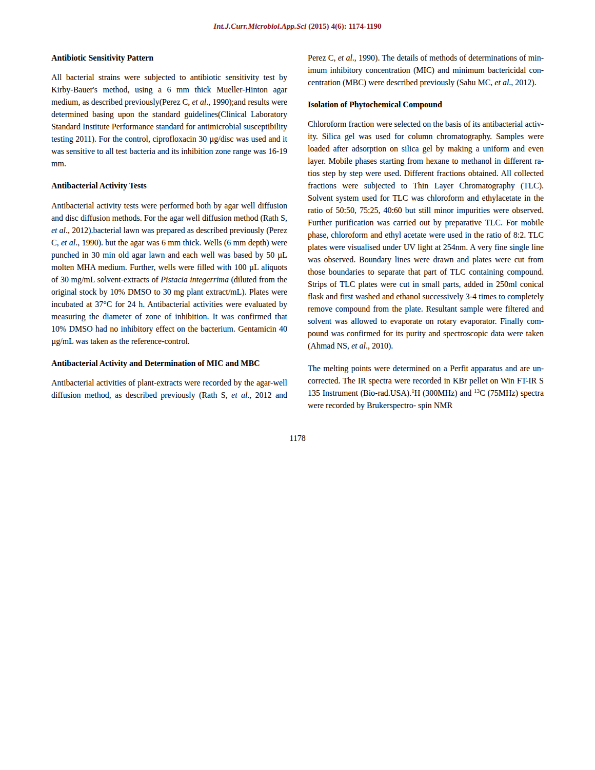Int.J.Curr.Microbiol.App.Sci (2015) 4(6): 1174-1190
Antibiotic Sensitivity Pattern
All bacterial strains were subjected to antibiotic sensitivity test by Kirby-Bauer's method, using a 6 mm thick Mueller-Hinton agar medium, as described previously(Perez C, et al., 1990);and results were determined basing upon the standard guidelines(Clinical Laboratory Standard Institute Performance standard for antimicrobial susceptibility testing 2011). For the control, ciprofloxacin 30 µg/disc was used and it was sensitive to all test bacteria and its inhibition zone range was 16-19 mm.
Antibacterial Activity Tests
Antibacterial activity tests were performed both by agar well diffusion and disc diffusion methods. For the agar well diffusion method (Rath S, et al., 2012).bacterial lawn was prepared as described previously (Perez C, et al., 1990). but the agar was 6 mm thick. Wells (6 mm depth) were punched in 30 min old agar lawn and each well was based by 50 µL molten MHA medium. Further, wells were filled with 100 µL aliquots of 30 mg/mL solvent-extracts of Pistacia integerrima (diluted from the original stock by 10% DMSO to 30 mg plant extract/mL). Plates were incubated at 37°C for 24 h. Antibacterial activities were evaluated by measuring the diameter of zone of inhibition. It was confirmed that 10% DMSO had no inhibitory effect on the bacterium. Gentamicin 40 µg/mL was taken as the reference-control.
Antibacterial Activity and Determination of MIC and MBC
Antibacterial activities of plant-extracts were recorded by the agar-well diffusion method, as described previously (Rath S, et al., 2012 and Perez C, et al., 1990). The details of methods of determinations of minimum inhibitory concentration (MIC) and minimum bactericidal concentration (MBC) were described previously (Sahu MC, et al., 2012).
Isolation of Phytochemical Compound
Chloroform fraction were selected on the basis of its antibacterial activity. Silica gel was used for column chromatography. Samples were loaded after adsorption on silica gel by making a uniform and even layer. Mobile phases starting from hexane to methanol in different ratios step by step were used. Different fractions obtained. All collected fractions were subjected to Thin Layer Chromatography (TLC). Solvent system used for TLC was chloroform and ethylacetate in the ratio of 50:50, 75:25, 40:60 but still minor impurities were observed. Further purification was carried out by preparative TLC. For mobile phase, chloroform and ethyl acetate were used in the ratio of 8:2. TLC plates were visualised under UV light at 254nm. A very fine single line was observed. Boundary lines were drawn and plates were cut from those boundaries to separate that part of TLC containing compound. Strips of TLC plates were cut in small parts, added in 250ml conical flask and first washed and ethanol successively 3-4 times to completely remove compound from the plate. Resultant sample were filtered and solvent was allowed to evaporate on rotary evaporator. Finally compound was confirmed for its purity and spectroscopic data were taken (Ahmad NS, et al., 2010).
The melting points were determined on a Perfit apparatus and are uncorrected. The IR spectra were recorded in KBr pellet on Win FT-IR S 135 Instrument (Bio-rad.USA).1H (300MHz) and 13C (75MHz) spectra were recorded by Brukerspectro- spin NMR
1178